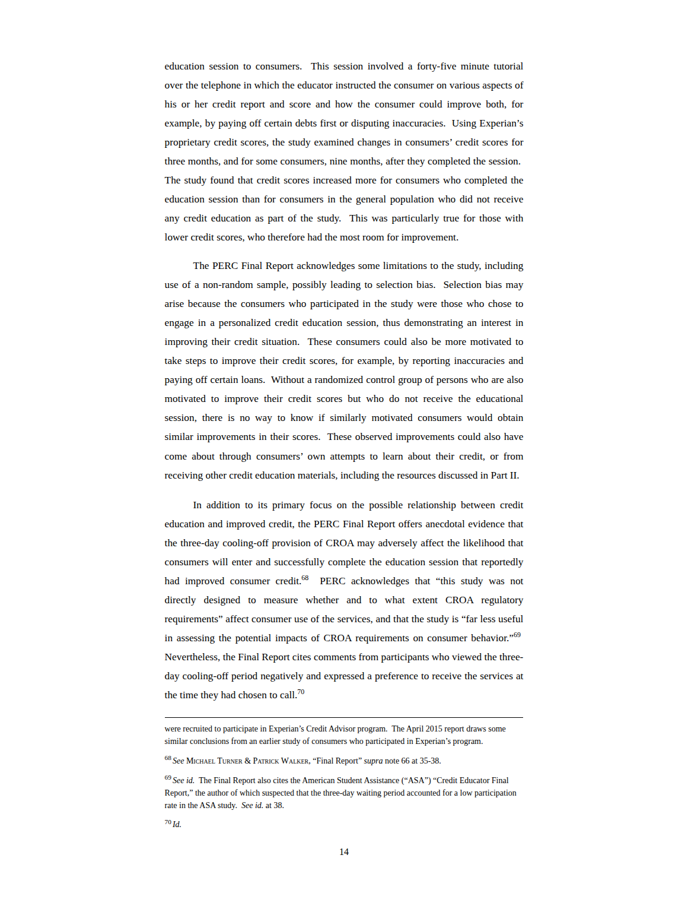education session to consumers. This session involved a forty-five minute tutorial over the telephone in which the educator instructed the consumer on various aspects of his or her credit report and score and how the consumer could improve both, for example, by paying off certain debts first or disputing inaccuracies. Using Experian’s proprietary credit scores, the study examined changes in consumers’ credit scores for three months, and for some consumers, nine months, after they completed the session. The study found that credit scores increased more for consumers who completed the education session than for consumers in the general population who did not receive any credit education as part of the study. This was particularly true for those with lower credit scores, who therefore had the most room for improvement.
The PERC Final Report acknowledges some limitations to the study, including use of a non-random sample, possibly leading to selection bias. Selection bias may arise because the consumers who participated in the study were those who chose to engage in a personalized credit education session, thus demonstrating an interest in improving their credit situation. These consumers could also be more motivated to take steps to improve their credit scores, for example, by reporting inaccuracies and paying off certain loans. Without a randomized control group of persons who are also motivated to improve their credit scores but who do not receive the educational session, there is no way to know if similarly motivated consumers would obtain similar improvements in their scores. These observed improvements could also have come about through consumers’ own attempts to learn about their credit, or from receiving other credit education materials, including the resources discussed in Part II.
In addition to its primary focus on the possible relationship between credit education and improved credit, the PERC Final Report offers anecdotal evidence that the three-day cooling-off provision of CROA may adversely affect the likelihood that consumers will enter and successfully complete the education session that reportedly had improved consumer credit.68 PERC acknowledges that “this study was not directly designed to measure whether and to what extent CROA regulatory requirements” affect consumer use of the services, and that the study is “far less useful in assessing the potential impacts of CROA requirements on consumer behavior.”69 Nevertheless, the Final Report cites comments from participants who viewed the three-day cooling-off period negatively and expressed a preference to receive the services at the time they had chosen to call.70
were recruited to participate in Experian’s Credit Advisor program. The April 2015 report draws some similar conclusions from an earlier study of consumers who participated in Experian’s program.
68See Michael Turner & Patrick Walker, “Final Report” supra note 66 at 35-38.
69See id. The Final Report also cites the American Student Assistance (“ASA”) “Credit Educator Final Report,” the author of which suspected that the three-day waiting period accounted for a low participation rate in the ASA study. See id. at 38.
70Id.
14